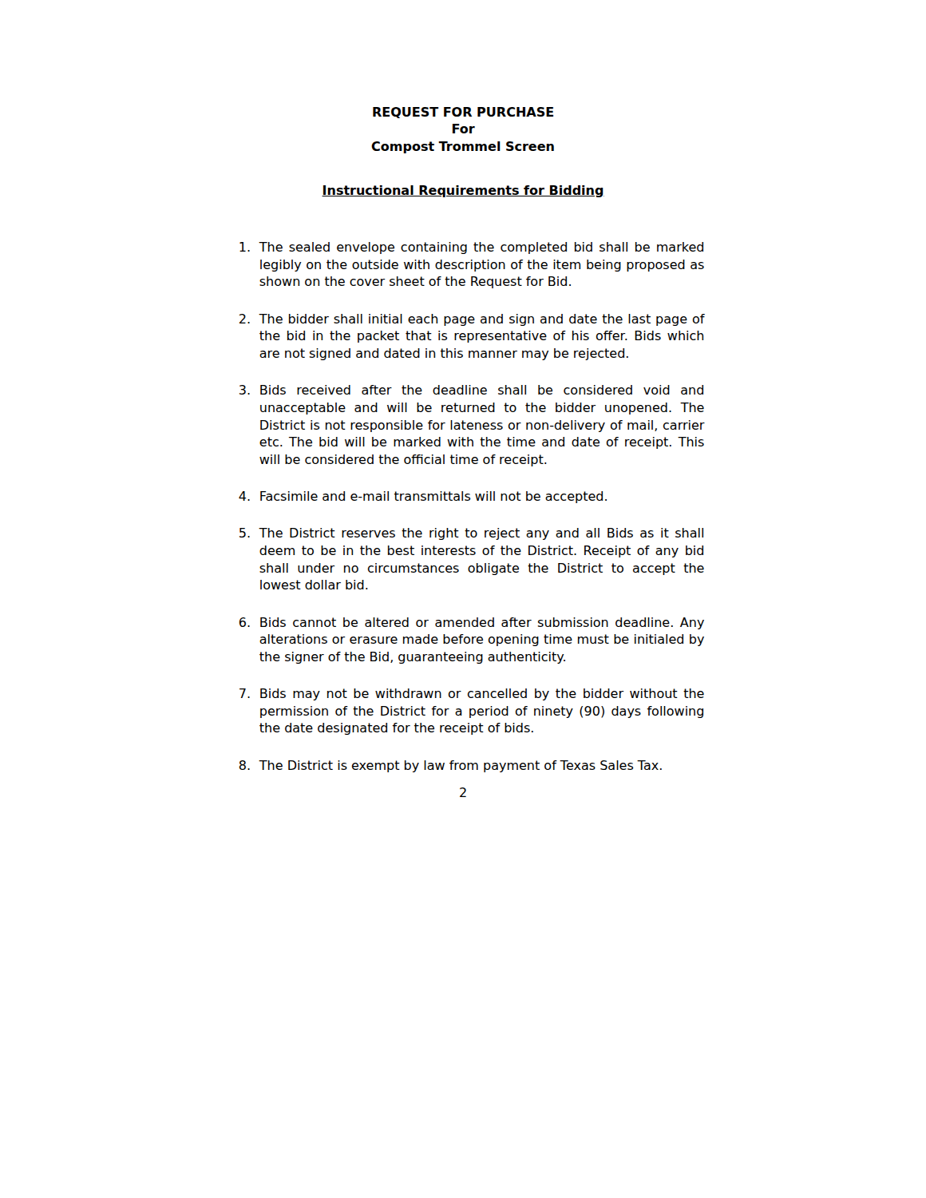REQUEST FOR PURCHASE
For
Compost Trommel Screen
Instructional Requirements for Bidding
The sealed envelope containing the completed bid shall be marked legibly on the outside with description of the item being proposed as shown on the cover sheet of the Request for Bid.
The bidder shall initial each page and sign and date the last page of the bid in the packet that is representative of his offer. Bids which are not signed and dated in this manner may be rejected.
Bids received after the deadline shall be considered void and unacceptable and will be returned to the bidder unopened. The District is not responsible for lateness or non-delivery of mail, carrier etc. The bid will be marked with the time and date of receipt. This will be considered the official time of receipt.
Facsimile and e-mail transmittals will not be accepted.
The District reserves the right to reject any and all Bids as it shall deem to be in the best interests of the District. Receipt of any bid shall under no circumstances obligate the District to accept the lowest dollar bid.
Bids cannot be altered or amended after submission deadline. Any alterations or erasure made before opening time must be initialed by the signer of the Bid, guaranteeing authenticity.
Bids may not be withdrawn or cancelled by the bidder without the permission of the District for a period of ninety (90) days following the date designated for the receipt of bids.
The District is exempt by law from payment of Texas Sales Tax.
2